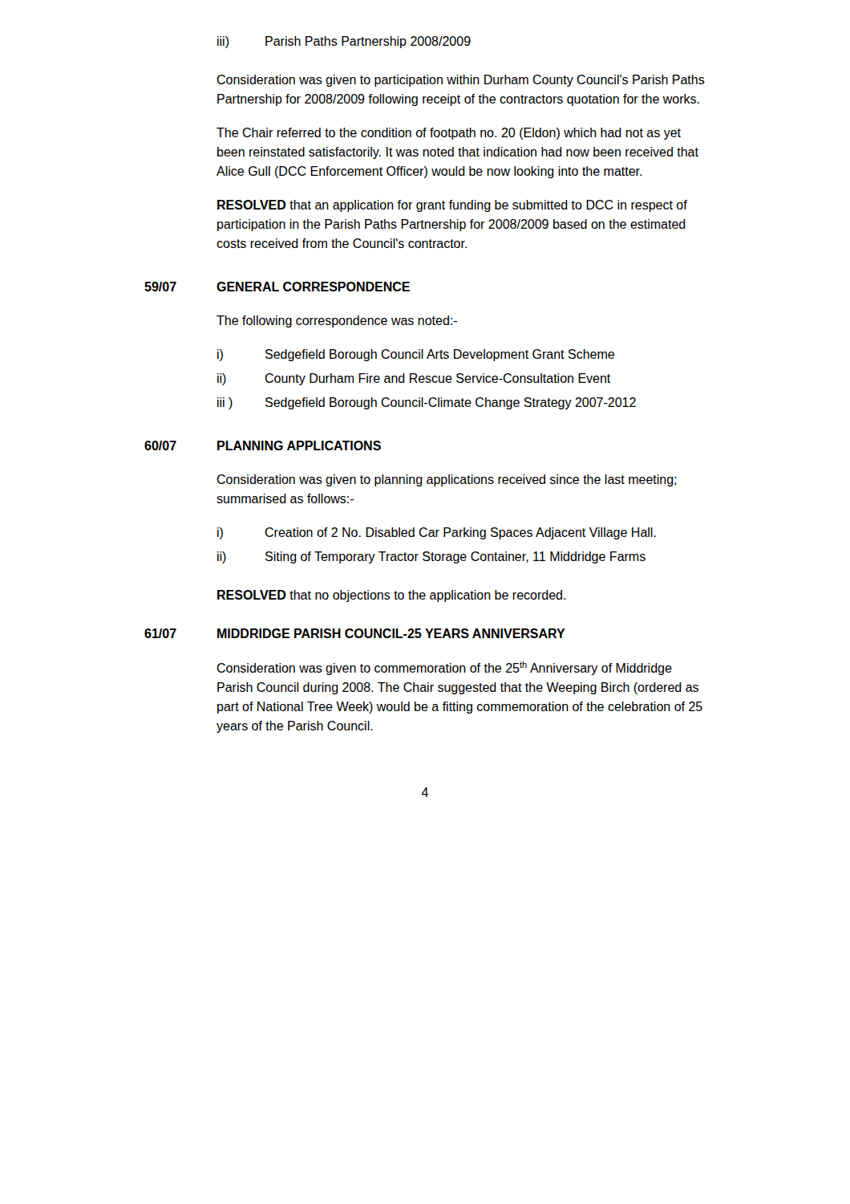iii)
Parish Paths Partnership 2008/2009
Consideration was given to participation within Durham County Council's Parish Paths Partnership for 2008/2009 following receipt of the contractors quotation for the works.
The Chair referred to the condition of footpath no. 20 (Eldon) which had not as yet been reinstated satisfactorily. It was noted that indication had now been received that Alice Gull (DCC Enforcement Officer) would be now looking into the matter.
RESOLVED that an application for grant funding be submitted to DCC in respect of participation in the Parish Paths Partnership for 2008/2009 based on the estimated costs received from the Council's contractor.
59/07
GENERAL CORRESPONDENCE
The following correspondence was noted:-
i)
Sedgefield Borough Council Arts Development Grant Scheme
ii)
County Durham Fire and Rescue Service-Consultation Event
iii )
Sedgefield Borough Council-Climate Change Strategy 2007-2012
60/07
PLANNING APPLICATIONS
Consideration was given to planning applications received since the last meeting; summarised as follows:-
i)
Creation of 2 No. Disabled Car Parking Spaces Adjacent Village Hall.
ii)
Siting of Temporary Tractor Storage Container, 11 Middridge Farms
RESOLVED that no objections to the application be recorded.
61/07
MIDDRIDGE PARISH COUNCIL-25 YEARS ANNIVERSARY
Consideration was given to commemoration of the 25th Anniversary of Middridge Parish Council during 2008. The Chair suggested that the Weeping Birch (ordered as part of National Tree Week) would be a fitting commemoration of the celebration of 25 years of the Parish Council.
4